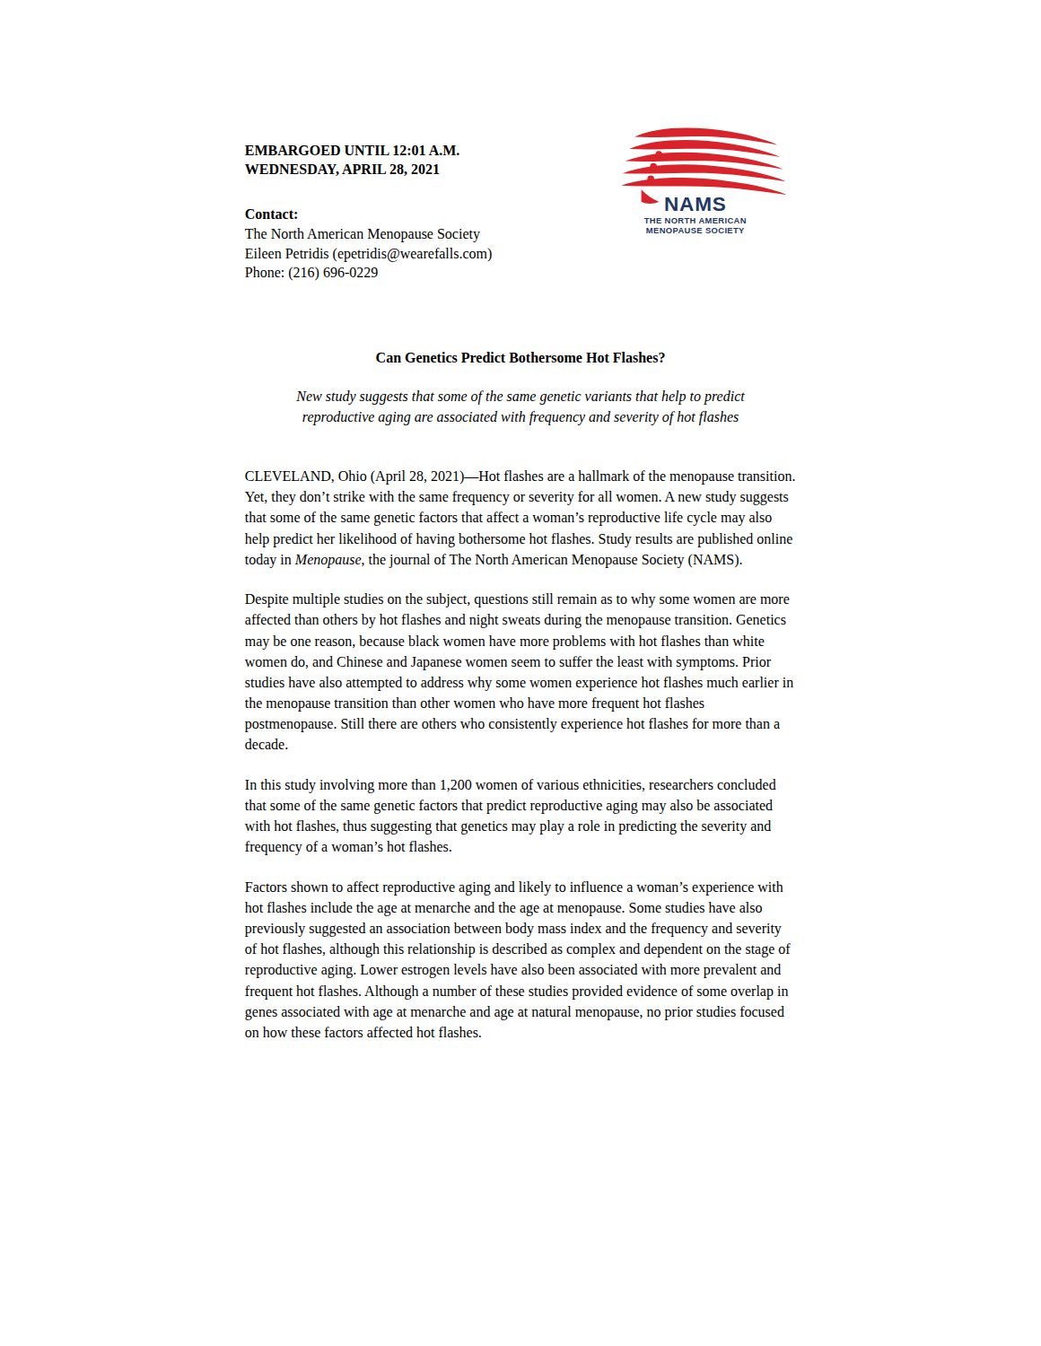EMBARGOED UNTIL 12:01 A.M.
WEDNESDAY, APRIL 28, 2021
Contact:
The North American Menopause Society
Eileen Petridis (epetridis@wearefalls.com)
Phone: (216) 696-0229
NAMS THE NORTH AMERICAN MENOPAUSE SOCIETY
Can Genetics Predict Bothersome Hot Flashes?
New study suggests that some of the same genetic variants that help to predict reproductive aging are associated with frequency and severity of hot flashes
CLEVELAND, Ohio (April 28, 2021)—Hot flashes are a hallmark of the menopause transition. Yet, they don’t strike with the same frequency or severity for all women. A new study suggests that some of the same genetic factors that affect a woman’s reproductive life cycle may also help predict her likelihood of having bothersome hot flashes. Study results are published online today in Menopause, the journal of The North American Menopause Society (NAMS).
Despite multiple studies on the subject, questions still remain as to why some women are more affected than others by hot flashes and night sweats during the menopause transition. Genetics may be one reason, because black women have more problems with hot flashes than white women do, and Chinese and Japanese women seem to suffer the least with symptoms. Prior studies have also attempted to address why some women experience hot flashes much earlier in the menopause transition than other women who have more frequent hot flashes postmenopause. Still there are others who consistently experience hot flashes for more than a decade.
In this study involving more than 1,200 women of various ethnicities, researchers concluded that some of the same genetic factors that predict reproductive aging may also be associated with hot flashes, thus suggesting that genetics may play a role in predicting the severity and frequency of a woman’s hot flashes.
Factors shown to affect reproductive aging and likely to influence a woman’s experience with hot flashes include the age at menarche and the age at menopause. Some studies have also previously suggested an association between body mass index and the frequency and severity of hot flashes, although this relationship is described as complex and dependent on the stage of reproductive aging. Lower estrogen levels have also been associated with more prevalent and frequent hot flashes. Although a number of these studies provided evidence of some overlap in genes associated with age at menarche and age at natural menopause, no prior studies focused on how these factors affected hot flashes.